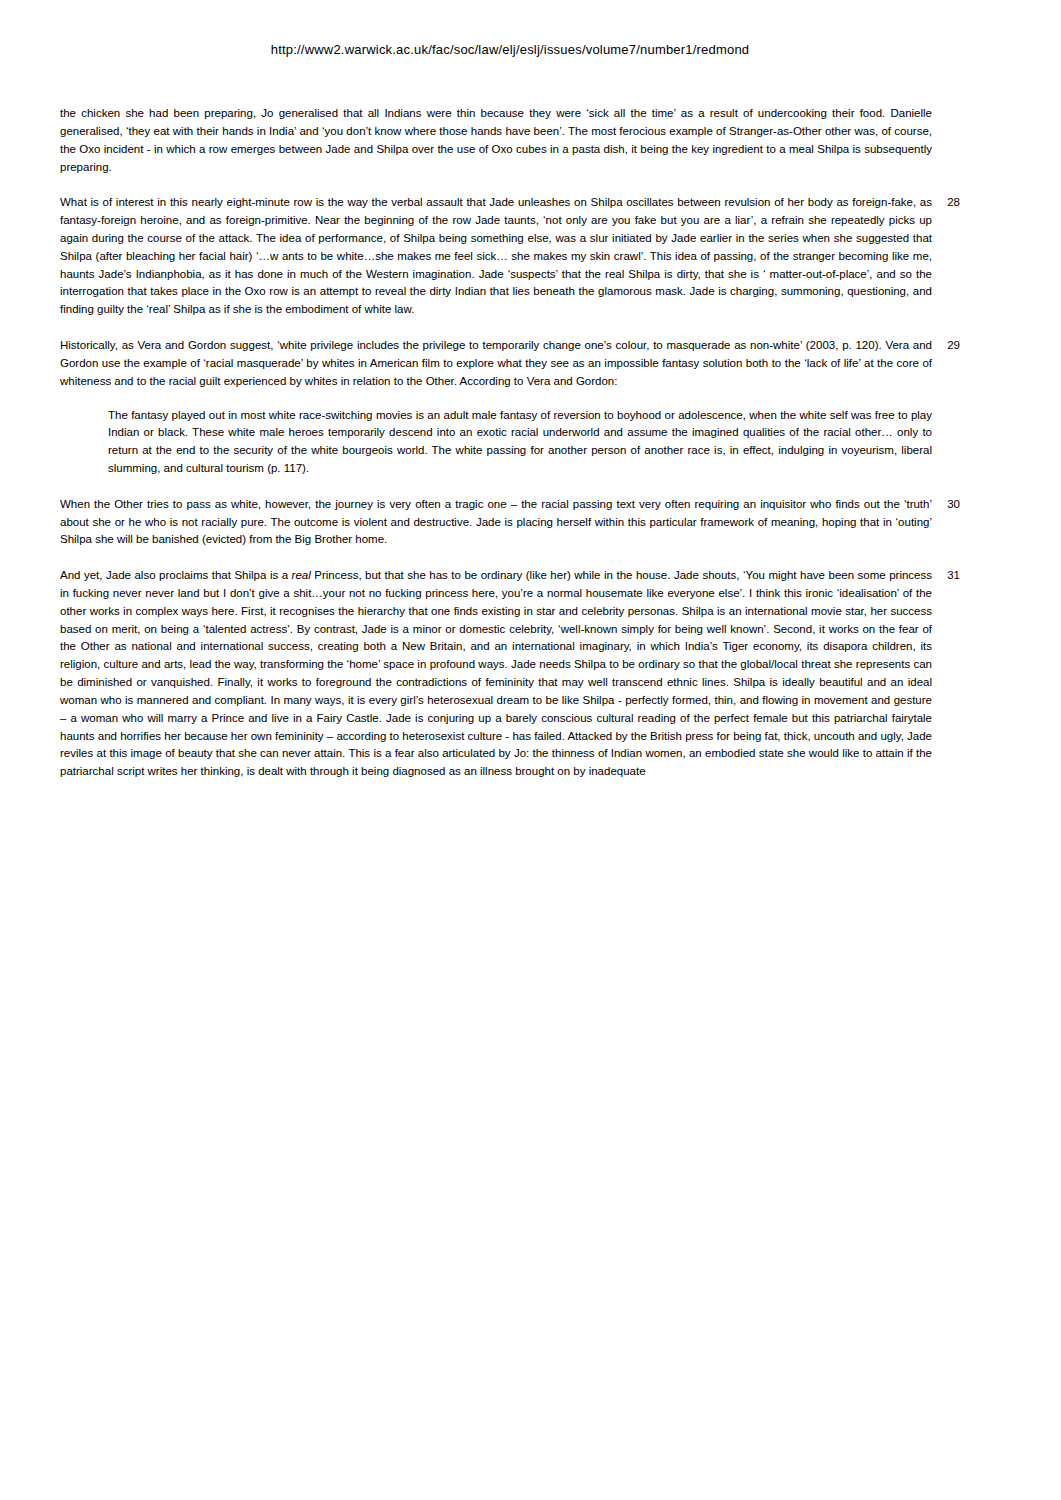http://www2.warwick.ac.uk/fac/soc/law/elj/eslj/issues/volume7/number1/redmond
the chicken she had been preparing, Jo generalised that all Indians were thin because they were ‘sick all the time’ as a result of undercooking their food. Danielle generalised, ‘they eat with their hands in India’ and ‘you don’t know where those hands have been’. The most ferocious example of Stranger-as-Other other was, of course, the Oxo incident - in which a row emerges between Jade and Shilpa over the use of Oxo cubes in a pasta dish, it being the key ingredient to a meal Shilpa is subsequently preparing.
28
What is of interest in this nearly eight-minute row is the way the verbal assault that Jade unleashes on Shilpa oscillates between revulsion of her body as foreign-fake, as fantasy-foreign heroine, and as foreign-primitive. Near the beginning of the row Jade taunts, ‘not only are you fake but you are a liar’, a refrain she repeatedly picks up again during the course of the attack. The idea of performance, of Shilpa being something else, was a slur initiated by Jade earlier in the series when she suggested that Shilpa (after bleaching her facial hair) ‘…w ants to be white…she makes me feel sick… she makes my skin crawl’. This idea of passing, of the stranger becoming like me, haunts Jade’s Indianphobia, as it has done in much of the Western imagination. Jade ‘suspects’ that the real Shilpa is dirty, that she is ‘ matter-out-of-place’, and so the interrogation that takes place in the Oxo row is an attempt to reveal the dirty Indian that lies beneath the glamorous mask. Jade is charging, summoning, questioning, and finding guilty the ‘real’ Shilpa as if she is the embodiment of white law.
29
Historically, as Vera and Gordon suggest, ‘white privilege includes the privilege to temporarily change one’s colour, to masquerade as non-white’ (2003, p. 120). Vera and Gordon use the example of ‘racial masquerade’ by whites in American film to explore what they see as an impossible fantasy solution both to the ‘lack of life’ at the core of whiteness and to the racial guilt experienced by whites in relation to the Other. According to Vera and Gordon:
The fantasy played out in most white race-switching movies is an adult male fantasy of reversion to boyhood or adolescence, when the white self was free to play Indian or black. These white male heroes temporarily descend into an exotic racial underworld and assume the imagined qualities of the racial other… only to return at the end to the security of the white bourgeois world. The white passing for another person of another race is, in effect, indulging in voyeurism, liberal slumming, and cultural tourism (p. 117).
30
When the Other tries to pass as white, however, the journey is very often a tragic one – the racial passing text very often requiring an inquisitor who finds out the ‘truth’ about she or he who is not racially pure. The outcome is violent and destructive. Jade is placing herself within this particular framework of meaning, hoping that in ‘outing’ Shilpa she will be banished (evicted) from the Big Brother home.
31
And yet, Jade also proclaims that Shilpa is a real Princess, but that she has to be ordinary (like her) while in the house. Jade shouts, ‘You might have been some princess in fucking never never land but I don’t give a shit…your not no fucking princess here, you’re a normal housemate like everyone else’. I think this ironic ‘idealisation’ of the other works in complex ways here. First, it recognises the hierarchy that one finds existing in star and celebrity personas. Shilpa is an international movie star, her success based on merit, on being a ‘talented actress’. By contrast, Jade is a minor or domestic celebrity, ‘well-known simply for being well known’. Second, it works on the fear of the Other as national and international success, creating both a New Britain, and an international imaginary, in which India’s Tiger economy, its disapora children, its religion, culture and arts, lead the way, transforming the ‘home’ space in profound ways. Jade needs Shilpa to be ordinary so that the global/local threat she represents can be diminished or vanquished. Finally, it works to foreground the contradictions of femininity that may well transcend ethnic lines. Shilpa is ideally beautiful and an ideal woman who is mannered and compliant. In many ways, it is every girl’s heterosexual dream to be like Shilpa - perfectly formed, thin, and flowing in movement and gesture – a woman who will marry a Prince and live in a Fairy Castle. Jade is conjuring up a barely conscious cultural reading of the perfect female but this patriarchal fairytale haunts and horrifies her because her own femininity – according to heterosexist culture - has failed. Attacked by the British press for being fat, thick, uncouth and ugly, Jade reviles at this image of beauty that she can never attain. This is a fear also articulated by Jo: the thinness of Indian women, an embodied state she would like to attain if the patriarchal script writes her thinking, is dealt with through it being diagnosed as an illness brought on by inadequate